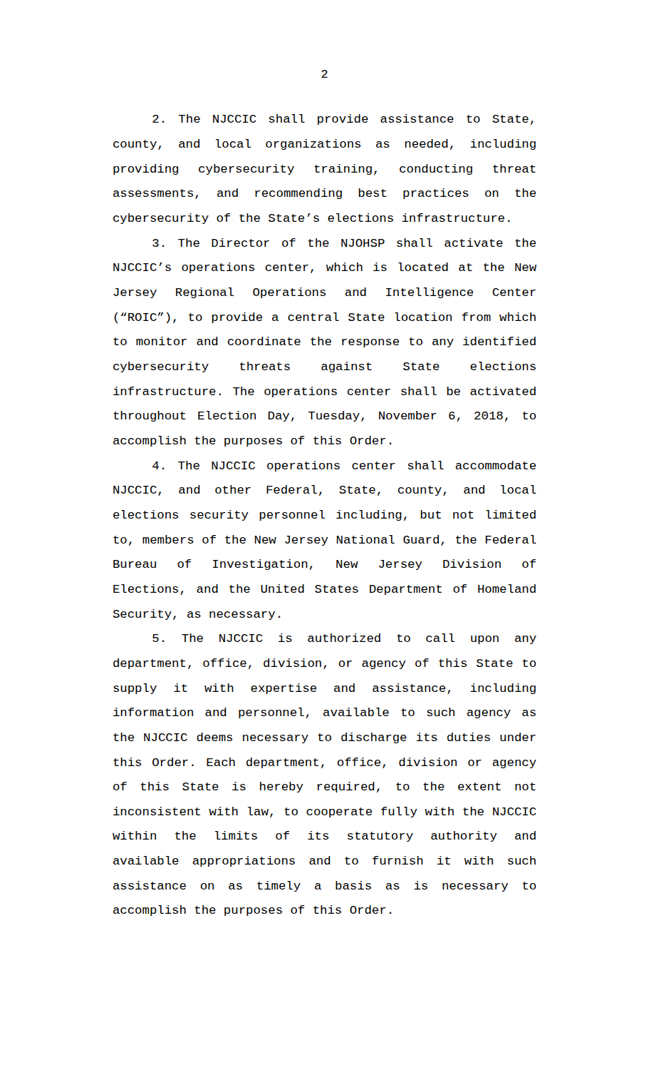2
2. The NJCCIC shall provide assistance to State, county, and local organizations as needed, including providing cybersecurity training, conducting threat assessments, and recommending best practices on the cybersecurity of the State’s elections infrastructure.
3. The Director of the NJOHSP shall activate the NJCCIC’s operations center, which is located at the New Jersey Regional Operations and Intelligence Center (“ROIC”), to provide a central State location from which to monitor and coordinate the response to any identified cybersecurity threats against State elections infrastructure. The operations center shall be activated throughout Election Day, Tuesday, November 6, 2018, to accomplish the purposes of this Order.
4. The NJCCIC operations center shall accommodate NJCCIC, and other Federal, State, county, and local elections security personnel including, but not limited to, members of the New Jersey National Guard, the Federal Bureau of Investigation, New Jersey Division of Elections, and the United States Department of Homeland Security, as necessary.
5. The NJCCIC is authorized to call upon any department, office, division, or agency of this State to supply it with expertise and assistance, including information and personnel, available to such agency as the NJCCIC deems necessary to discharge its duties under this Order. Each department, office, division or agency of this State is hereby required, to the extent not inconsistent with law, to cooperate fully with the NJCCIC within the limits of its statutory authority and available appropriations and to furnish it with such assistance on as timely a basis as is necessary to accomplish the purposes of this Order.